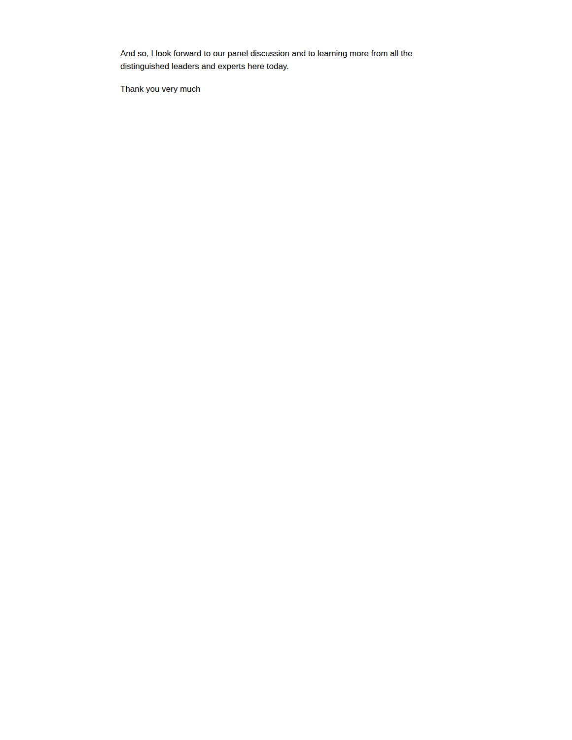And so, I look forward to our panel discussion and to learning more from all the distinguished leaders and experts here today.
Thank you very much